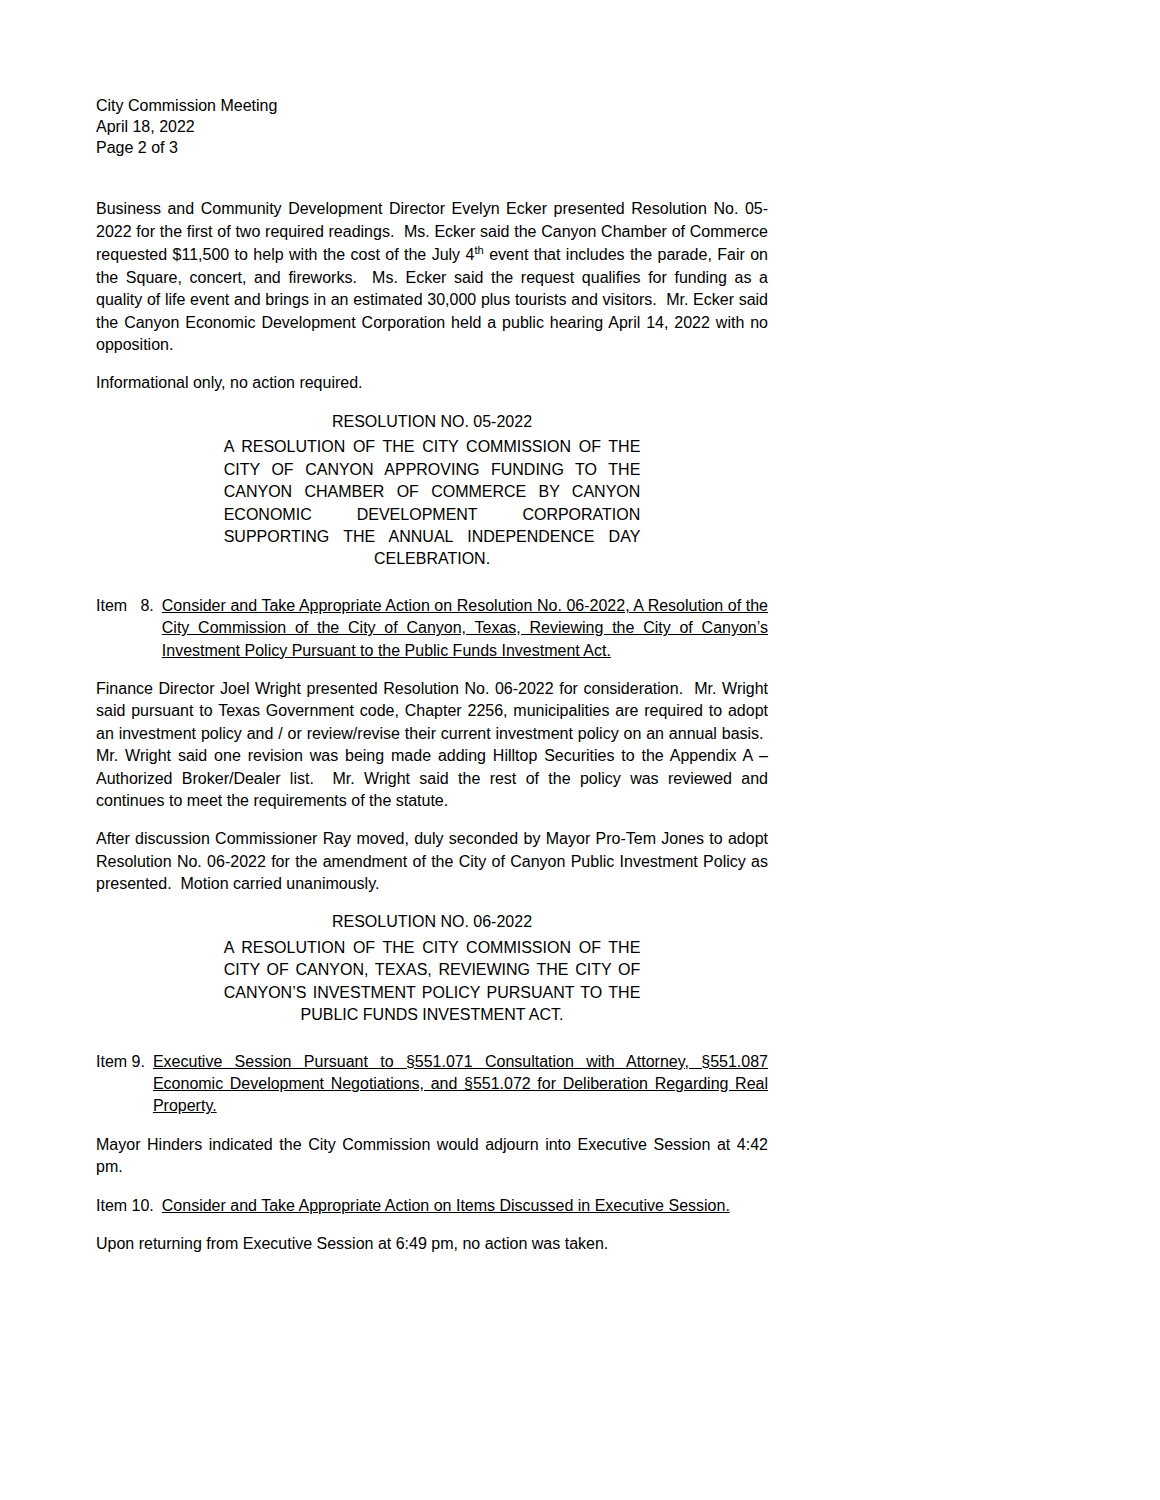City Commission Meeting
April 18, 2022
Page 2 of 3
Business and Community Development Director Evelyn Ecker presented Resolution No. 05-2022 for the first of two required readings. Ms. Ecker said the Canyon Chamber of Commerce requested $11,500 to help with the cost of the July 4th event that includes the parade, Fair on the Square, concert, and fireworks. Ms. Ecker said the request qualifies for funding as a quality of life event and brings in an estimated 30,000 plus tourists and visitors. Mr. Ecker said the Canyon Economic Development Corporation held a public hearing April 14, 2022 with no opposition.
Informational only, no action required.
RESOLUTION NO. 05-2022
A RESOLUTION OF THE CITY COMMISSION OF THE CITY OF CANYON APPROVING FUNDING TO THE CANYON CHAMBER OF COMMERCE BY CANYON ECONOMIC DEVELOPMENT CORPORATION SUPPORTING THE ANNUAL INDEPENDENCE DAY CELEBRATION.
Item 8.
Consider and Take Appropriate Action on Resolution No. 06-2022, A Resolution of the City Commission of the City of Canyon, Texas, Reviewing the City of Canyon’s Investment Policy Pursuant to the Public Funds Investment Act.
Finance Director Joel Wright presented Resolution No. 06-2022 for consideration. Mr. Wright said pursuant to Texas Government code, Chapter 2256, municipalities are required to adopt an investment policy and / or review/revise their current investment policy on an annual basis. Mr. Wright said one revision was being made adding Hilltop Securities to the Appendix A – Authorized Broker/Dealer list. Mr. Wright said the rest of the policy was reviewed and continues to meet the requirements of the statute.
After discussion Commissioner Ray moved, duly seconded by Mayor Pro-Tem Jones to adopt Resolution No. 06-2022 for the amendment of the City of Canyon Public Investment Policy as presented. Motion carried unanimously.
RESOLUTION NO. 06-2022
A RESOLUTION OF THE CITY COMMISSION OF THE CITY OF CANYON, TEXAS, REVIEWING THE CITY OF CANYON’S INVESTMENT POLICY PURSUANT TO THE PUBLIC FUNDS INVESTMENT ACT.
Item 9.
Executive Session Pursuant to §551.071 Consultation with Attorney, §551.087 Economic Development Negotiations, and §551.072 for Deliberation Regarding Real Property.
Mayor Hinders indicated the City Commission would adjourn into Executive Session at 4:42 pm.
Item 10.
Consider and Take Appropriate Action on Items Discussed in Executive Session.
Upon returning from Executive Session at 6:49 pm, no action was taken.